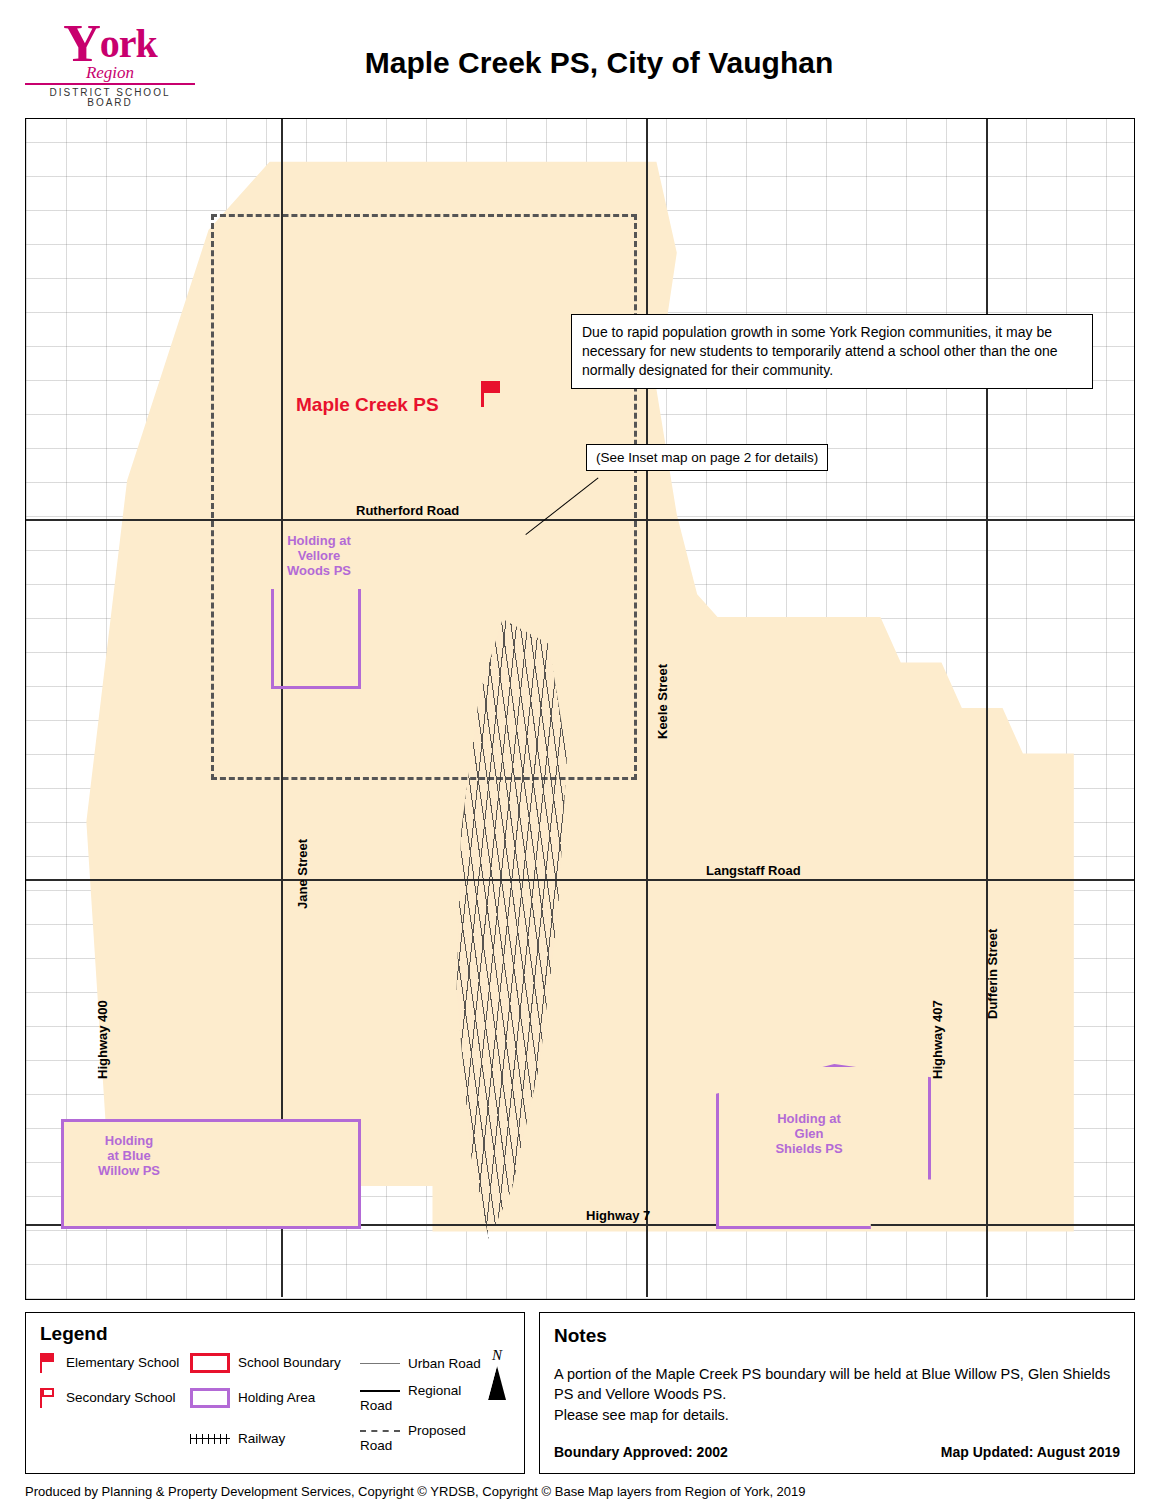York
Region
DISTRICT SCHOOL BOARD
Maple Creek PS, City of Vaughan
Maple Creek PS
Due to rapid population growth in some York Region communities, it may be necessary for new students to temporarily attend a school other than the one normally designated for their community.
(See Inset map on page 2 for details)
Rutherford Road
Langstaff Road
Highway 7
Keele Street
Jane Street
Highway 400
Highway 407
Dufferin Street
Holding at
Vellore
Woods PS
Holding
at Blue
Willow PS
Holding at
Glen
Shields PS
Legend
Elementary School
School Boundary
Urban Road
Secondary School
Holding Area
Regional Road
Railway
Proposed Road
N
Notes
A portion of the Maple Creek PS boundary will be held at Blue Willow PS, Glen Shields PS and Vellore Woods PS.
Please see map for details.
Boundary Approved: 2002 Map Updated: August 2019
Produced by Planning & Property Development Services, Copyright © YRDSB, Copyright © Base Map layers from Region of York, 2019